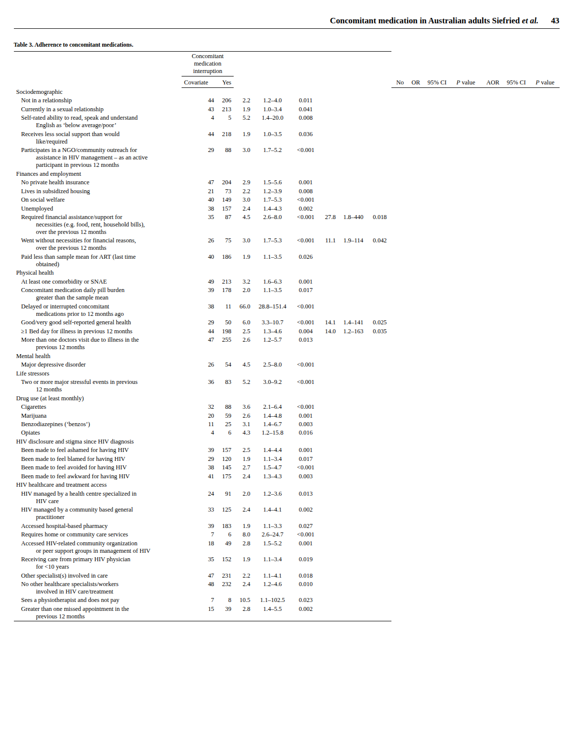Concomitant medication in Australian adults Siefried et al. 43
Table 3. Adherence to concomitant medications.
| | Concomitant medication interruption | | | | | | |
| --- | --- | --- | --- | --- | --- | --- | --- |
| Covariate | Yes | No | OR | 95% CI | P value | AOR | 95% CI | P value |
| Sociodemographic | | | | | | | | |
| Not in a relationship | 44 | 206 | 2.2 | 1.2–4.0 | 0.011 | | | |
| Currently in a sexual relationship | 43 | 213 | 1.9 | 1.0–3.4 | 0.041 | | | |
| Self-rated ability to read, speak and understand English as ‘below average/poor’ | 4 | 5 | 5.2 | 1.4–20.0 | 0.008 | | | |
| Receives less social support than would like/required | 44 | 218 | 1.9 | 1.0–3.5 | 0.036 | | | |
| Participates in a NGO/community outreach for assistance in HIV management – as an active participant in previous 12 months | 29 | 88 | 3.0 | 1.7–5.2 | <0.001 | | | |
| Finances and employment | | | | | | | | |
| No private health insurance | 47 | 204 | 2.9 | 1.5–5.6 | 0.001 | | | |
| Lives in subsidized housing | 21 | 73 | 2.2 | 1.2–3.9 | 0.008 | | | |
| On social welfare | 40 | 149 | 3.0 | 1.7–5.3 | <0.001 | | | |
| Unemployed | 38 | 157 | 2.4 | 1.4–4.3 | 0.002 | | | |
| Required financial assistance/support for necessities (e.g. food, rent, household bills), over the previous 12 months | 35 | 87 | 4.5 | 2.6–8.0 | <0.001 | 27.8 | 1.8–440 | 0.018 |
| Went without necessities for financial reasons, over the previous 12 months | 26 | 75 | 3.0 | 1.7–5.3 | <0.001 | 11.1 | 1.9–114 | 0.042 |
| Paid less than sample mean for ART (last time obtained) | 40 | 186 | 1.9 | 1.1–3.5 | 0.026 | | | |
| Physical health | | | | | | | | |
| At least one comorbidity or SNAE | 49 | 213 | 3.2 | 1.6–6.3 | 0.001 | | | |
| Concomitant medication daily pill burden greater than the sample mean | 39 | 178 | 2.0 | 1.1–3.5 | 0.017 | | | |
| Delayed or interrupted concomitant medications prior to 12 months ago | 38 | 11 | 66.0 | 28.8–151.4 | <0.001 | | | |
| Good/very good self-reported general health | 29 | 50 | 6.0 | 3.3–10.7 | <0.001 | 14.1 | 1.4–141 | 0.025 |
| ≥1 Bed day for illness in previous 12 months | 44 | 198 | 2.5 | 1.3–4.6 | 0.004 | 14.0 | 1.2–163 | 0.035 |
| More than one doctors visit due to illness in the previous 12 months | 47 | 255 | 2.6 | 1.2–5.7 | 0.013 | | | |
| Mental health | | | | | | | | |
| Major depressive disorder | 26 | 54 | 4.5 | 2.5–8.0 | <0.001 | | | |
| Life stressors | | | | | | | | |
| Two or more major stressful events in previous 12 months | 36 | 83 | 5.2 | 3.0–9.2 | <0.001 | | | |
| Drug use (at least monthly) | | | | | | | | |
| Cigarettes | 32 | 88 | 3.6 | 2.1–6.4 | <0.001 | | | |
| Marijuana | 20 | 59 | 2.6 | 1.4–4.8 | 0.001 | | | |
| Benzodiazepines (‘benzos’) | 11 | 25 | 3.1 | 1.4–6.7 | 0.003 | | | |
| Opiates | 4 | 6 | 4.3 | 1.2–15.8 | 0.016 | | | |
| HIV disclosure and stigma since HIV diagnosis | | | | | | | | |
| Been made to feel ashamed for having HIV | 39 | 157 | 2.5 | 1.4–4.4 | 0.001 | | | |
| Been made to feel blamed for having HIV | 29 | 120 | 1.9 | 1.1–3.4 | 0.017 | | | |
| Been made to feel avoided for having HIV | 38 | 145 | 2.7 | 1.5–4.7 | <0.001 | | | |
| Been made to feel awkward for having HIV | 41 | 175 | 2.4 | 1.3–4.3 | 0.003 | | | |
| HIV healthcare and treatment access | | | | | | | | |
| HIV managed by a health centre specialized in HIV care | 24 | 91 | 2.0 | 1.2–3.6 | 0.013 | | | |
| HIV managed by a community based general practitioner | 33 | 125 | 2.4 | 1.4–4.1 | 0.002 | | | |
| Accessed hospital-based pharmacy | 39 | 183 | 1.9 | 1.1–3.3 | 0.027 | | | |
| Requires home or community care services | 7 | 6 | 8.0 | 2.6–24.7 | <0.001 | | | |
| Accessed HIV-related community organization or peer support groups in management of HIV | 18 | 49 | 2.8 | 1.5–5.2 | 0.001 | | | |
| Receiving care from primary HIV physician for <10 years | 35 | 152 | 1.9 | 1.1–3.4 | 0.019 | | | |
| Other specialist(s) involved in care | 47 | 231 | 2.2 | 1.1–4.1 | 0.018 | | | |
| No other healthcare specialists/workers involved in HIV care/treatment | 48 | 232 | 2.4 | 1.2–4.6 | 0.010 | | | |
| Sees a physiotherapist and does not pay | 7 | 8 | 10.5 | 1.1–102.5 | 0.023 | | | |
| Greater than one missed appointment in the previous 12 months | 15 | 39 | 2.8 | 1.4–5.5 | 0.002 | | | |